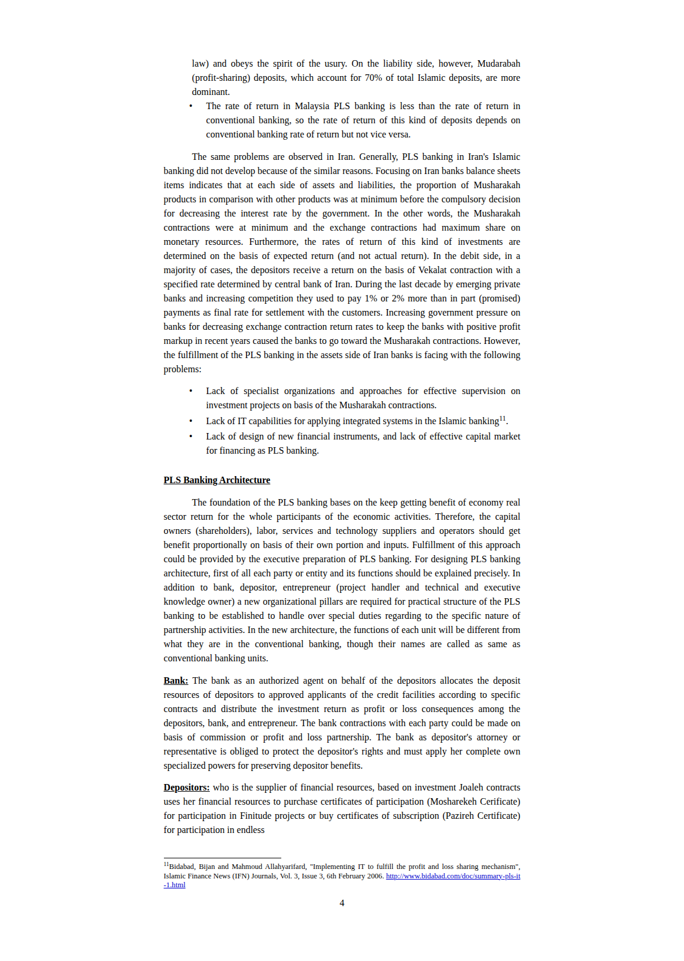law) and obeys the spirit of the usury. On the liability side, however, Mudarabah (profit-sharing) deposits, which account for 70% of total Islamic deposits, are more dominant.
The rate of return in Malaysia PLS banking is less than the rate of return in conventional banking, so the rate of return of this kind of deposits depends on conventional banking rate of return but not vice versa.
The same problems are observed in Iran. Generally, PLS banking in Iran's Islamic banking did not develop because of the similar reasons. Focusing on Iran banks balance sheets items indicates that at each side of assets and liabilities, the proportion of Musharakah products in comparison with other products was at minimum before the compulsory decision for decreasing the interest rate by the government. In the other words, the Musharakah contractions were at minimum and the exchange contractions had maximum share on monetary resources. Furthermore, the rates of return of this kind of investments are determined on the basis of expected return (and not actual return). In the debit side, in a majority of cases, the depositors receive a return on the basis of Vekalat contraction with a specified rate determined by central bank of Iran. During the last decade by emerging private banks and increasing competition they used to pay 1% or 2% more than in part (promised) payments as final rate for settlement with the customers. Increasing government pressure on banks for decreasing exchange contraction return rates to keep the banks with positive profit markup in recent years caused the banks to go toward the Musharakah contractions. However, the fulfillment of the PLS banking in the assets side of Iran banks is facing with the following problems:
Lack of specialist organizations and approaches for effective supervision on investment projects on basis of the Musharakah contractions.
Lack of IT capabilities for applying integrated systems in the Islamic banking11.
Lack of design of new financial instruments, and lack of effective capital market for financing as PLS banking.
PLS Banking Architecture
The foundation of the PLS banking bases on the keep getting benefit of economy real sector return for the whole participants of the economic activities. Therefore, the capital owners (shareholders), labor, services and technology suppliers and operators should get benefit proportionally on basis of their own portion and inputs. Fulfillment of this approach could be provided by the executive preparation of PLS banking. For designing PLS banking architecture, first of all each party or entity and its functions should be explained precisely. In addition to bank, depositor, entrepreneur (project handler and technical and executive knowledge owner) a new organizational pillars are required for practical structure of the PLS banking to be established to handle over special duties regarding to the specific nature of partnership activities. In the new architecture, the functions of each unit will be different from what they are in the conventional banking, though their names are called as same as conventional banking units.
Bank: The bank as an authorized agent on behalf of the depositors allocates the deposit resources of depositors to approved applicants of the credit facilities according to specific contracts and distribute the investment return as profit or loss consequences among the depositors, bank, and entrepreneur. The bank contractions with each party could be made on basis of commission or profit and loss partnership. The bank as depositor's attorney or representative is obliged to protect the depositor's rights and must apply her complete own specialized powers for preserving depositor benefits.
Depositors: who is the supplier of financial resources, based on investment Joaleh contracts uses her financial resources to purchase certificates of participation (Mosharekeh Cerificate) for participation in Finitude projects or buy certificates of subscription (Pazireh Certificate) for participation in endless
11Bidabad, Bijan and Mahmoud Allahyarifard, "Implementing IT to fulfill the profit and loss sharing mechanism", Islamic Finance News (IFN) Journals, Vol. 3, Issue 3, 6th February 2006. http://www.bidabad.com/doc/summary-pls-it-1.html
4